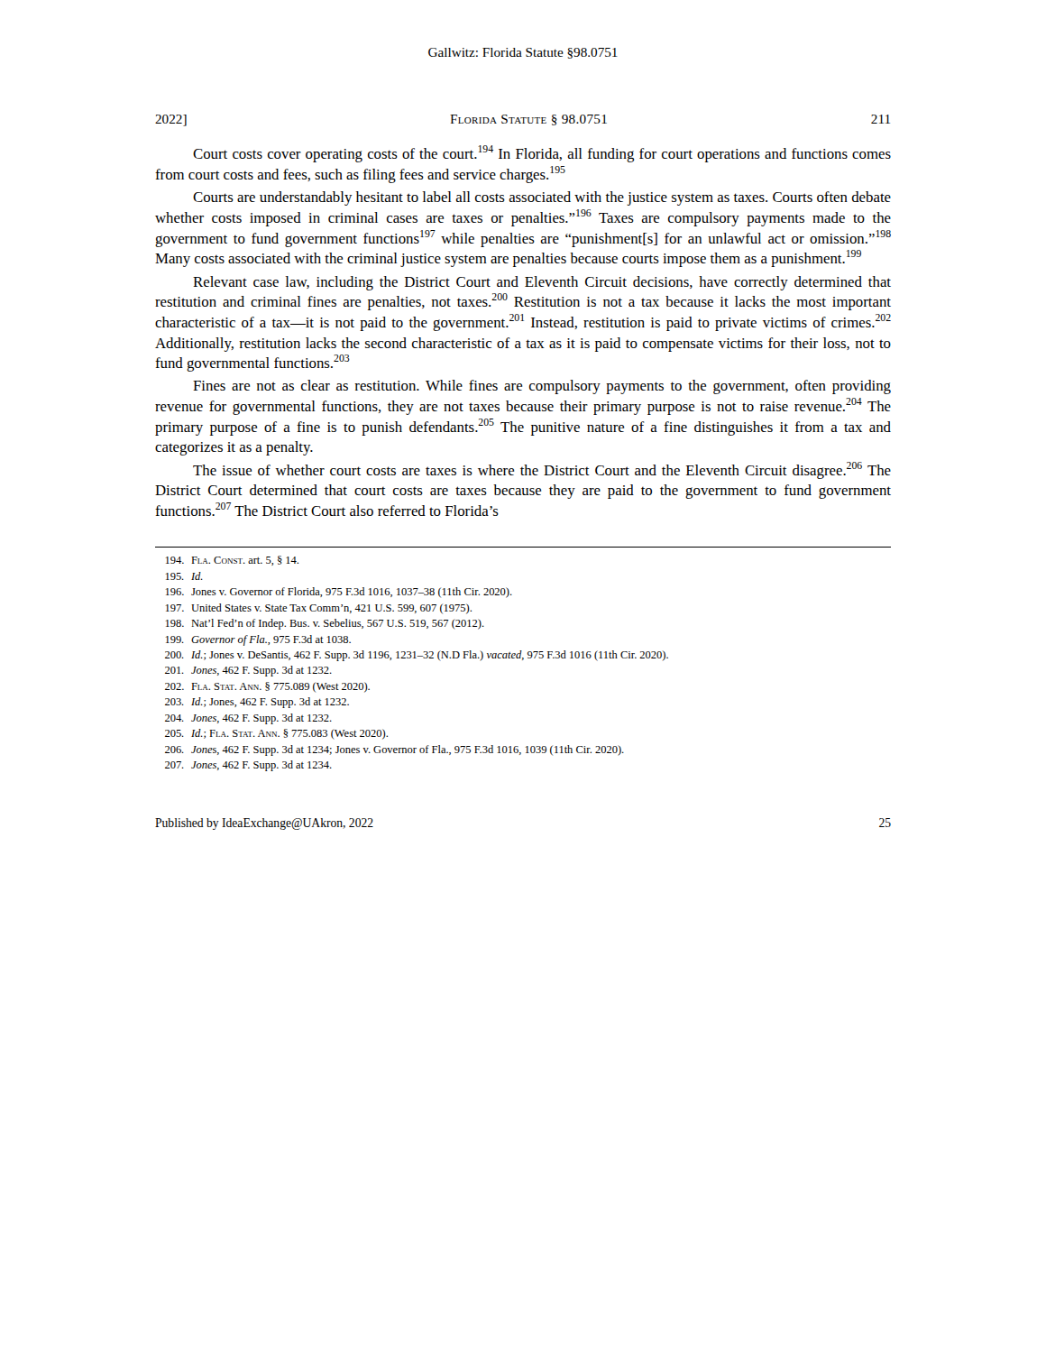Gallwitz: Florida Statute §98.0751
2022] Florida Statute § 98.0751 211
Court costs cover operating costs of the court.194 In Florida, all funding for court operations and functions comes from court costs and fees, such as filing fees and service charges.195
Courts are understandably hesitant to label all costs associated with the justice system as taxes. Courts often debate whether costs imposed in criminal cases are taxes or penalties.”196 Taxes are compulsory payments made to the government to fund government functions197 while penalties are “punishment[s] for an unlawful act or omission.”198 Many costs associated with the criminal justice system are penalties because courts impose them as a punishment.199
Relevant case law, including the District Court and Eleventh Circuit decisions, have correctly determined that restitution and criminal fines are penalties, not taxes.200 Restitution is not a tax because it lacks the most important characteristic of a tax—it is not paid to the government.201 Instead, restitution is paid to private victims of crimes.202 Additionally, restitution lacks the second characteristic of a tax as it is paid to compensate victims for their loss, not to fund governmental functions.203
Fines are not as clear as restitution. While fines are compulsory payments to the government, often providing revenue for governmental functions, they are not taxes because their primary purpose is not to raise revenue.204 The primary purpose of a fine is to punish defendants.205 The punitive nature of a fine distinguishes it from a tax and categorizes it as a penalty.
The issue of whether court costs are taxes is where the District Court and the Eleventh Circuit disagree.206 The District Court determined that court costs are taxes because they are paid to the government to fund government functions.207 The District Court also referred to Florida’s
194. Fla. Const. art. 5, § 14.
195. Id.
196. Jones v. Governor of Florida, 975 F.3d 1016, 1037–38 (11th Cir. 2020).
197. United States v. State Tax Comm’n, 421 U.S. 599, 607 (1975).
198. Nat’l Fed’n of Indep. Bus. v. Sebelius, 567 U.S. 519, 567 (2012).
199. Governor of Fla., 975 F.3d at 1038.
200. Id.; Jones v. DeSantis, 462 F. Supp. 3d 1196, 1231–32 (N.D Fla.) vacated, 975 F.3d 1016 (11th Cir. 2020).
201. Jones, 462 F. Supp. 3d at 1232.
202. Fla. Stat. Ann. § 775.089 (West 2020).
203. Id.; Jones, 462 F. Supp. 3d at 1232.
204. Jones, 462 F. Supp. 3d at 1232.
205. Id.; Fla. Stat. Ann. § 775.083 (West 2020).
206. Jones, 462 F. Supp. 3d at 1234; Jones v. Governor of Fla., 975 F.3d 1016, 1039 (11th Cir. 2020).
207. Jones, 462 F. Supp. 3d at 1234.
Published by IdeaExchange@UAkron, 2022 25